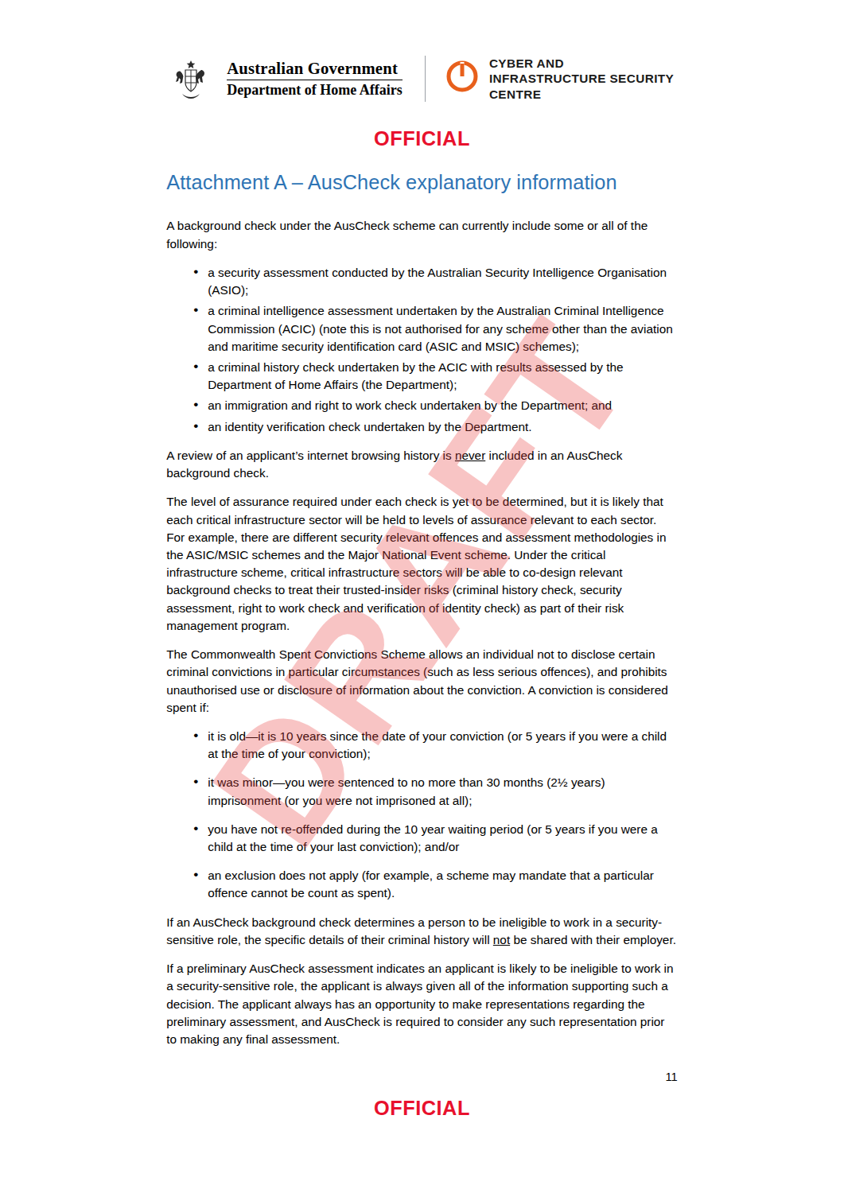DRAFT
Australian Government
Department of Home Affairs
CYBER AND
INFRASTRUCTURE SECURITY
CENTRE
OFFICIAL
Attachment A – AusCheck explanatory information
A background check under the AusCheck scheme can currently include some or all of the following:
a security assessment conducted by the Australian Security Intelligence Organisation (ASIO);
a criminal intelligence assessment undertaken by the Australian Criminal Intelligence Commission (ACIC) (note this is not authorised for any scheme other than the aviation and maritime security identification card (ASIC and MSIC) schemes);
a criminal history check undertaken by the ACIC with results assessed by the Department of Home Affairs (the Department);
an immigration and right to work check undertaken by the Department; and
an identity verification check undertaken by the Department.
A review of an applicant’s internet browsing history is never included in an AusCheck background check.
The level of assurance required under each check is yet to be determined, but it is likely that each critical infrastructure sector will be held to levels of assurance relevant to each sector. For example, there are different security relevant offences and assessment methodologies in the ASIC/MSIC schemes and the Major National Event scheme. Under the critical infrastructure scheme, critical infrastructure sectors will be able to co-design relevant background checks to treat their trusted-insider risks (criminal history check, security assessment, right to work check and verification of identity check) as part of their risk management program.
The Commonwealth Spent Convictions Scheme allows an individual not to disclose certain criminal convictions in particular circumstances (such as less serious offences), and prohibits unauthorised use or disclosure of information about the conviction. A conviction is considered spent if:
it is old—it is 10 years since the date of your conviction (or 5 years if you were a child at the time of your conviction);
it was minor—you were sentenced to no more than 30 months (2½ years) imprisonment (or you were not imprisoned at all);
you have not re-offended during the 10 year waiting period (or 5 years if you were a child at the time of your last conviction); and/or
an exclusion does not apply (for example, a scheme may mandate that a particular offence cannot be count as spent).
If an AusCheck background check determines a person to be ineligible to work in a security-sensitive role, the specific details of their criminal history will not be shared with their employer.
If a preliminary AusCheck assessment indicates an applicant is likely to be ineligible to work in a security-sensitive role, the applicant is always given all of the information supporting such a decision. The applicant always has an opportunity to make representations regarding the preliminary assessment, and AusCheck is required to consider any such representation prior to making any final assessment.
11
OFFICIAL